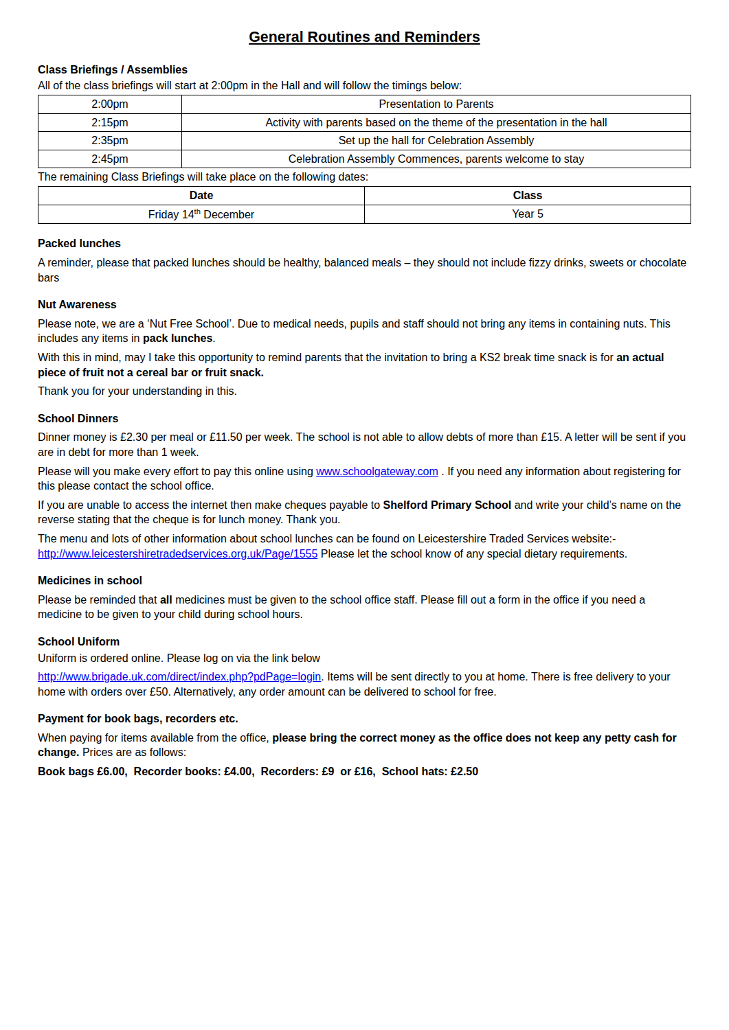General Routines and Reminders
Class Briefings / Assemblies
All of the class briefings will start at 2:00pm in the Hall and will follow the timings below:
| 2:00pm | Presentation to Parents |
| 2:15pm | Activity with parents based on the theme of the presentation in the hall |
| 2:35pm | Set up the hall for Celebration Assembly |
| 2:45pm | Celebration Assembly Commences, parents welcome to stay |
The remaining Class Briefings will take place on the following dates:
| Date | Class |
| --- | --- |
| Friday 14 th December | Year 5 |
Packed lunches
A reminder, please that packed lunches should be healthy, balanced meals – they should not include fizzy drinks, sweets or chocolate bars
Nut Awareness
Please note, we are a ‘Nut Free School’. Due to medical needs, pupils and staff should not bring any items in containing nuts. This includes any items in pack lunches.
With this in mind, may I take this opportunity to remind parents that the invitation to bring a KS2 break time snack is for an actual piece of fruit not a cereal bar or fruit snack.
Thank you for your understanding in this.
School Dinners
Dinner money is £2.30 per meal or £11.50 per week. The school is not able to allow debts of more than £15. A letter will be sent if you are in debt for more than 1 week.
Please will you make every effort to pay this online using www.schoolgateway.com . If you need any information about registering for this please contact the school office.
If you are unable to access the internet then make cheques payable to Shelford Primary School and write your child’s name on the reverse stating that the cheque is for lunch money. Thank you.
The menu and lots of other information about school lunches can be found on Leicestershire Traded Services website:- http://www.leicestershiretradedservices.org.uk/Page/1555 Please let the school know of any special dietary requirements.
Medicines in school
Please be reminded that all medicines must be given to the school office staff. Please fill out a form in the office if you need a medicine to be given to your child during school hours.
School Uniform
Uniform is ordered online. Please log on via the link below
http://www.brigade.uk.com/direct/index.php?pdPage=login. Items will be sent directly to you at home. There is free delivery to your home with orders over £50. Alternatively, any order amount can be delivered to school for free.
Payment for book bags, recorders etc.
When paying for items available from the office, please bring the correct money as the office does not keep any petty cash for change. Prices are as follows:
Book bags £6.00, Recorder books: £4.00, Recorders: £9 or £16, School hats: £2.50